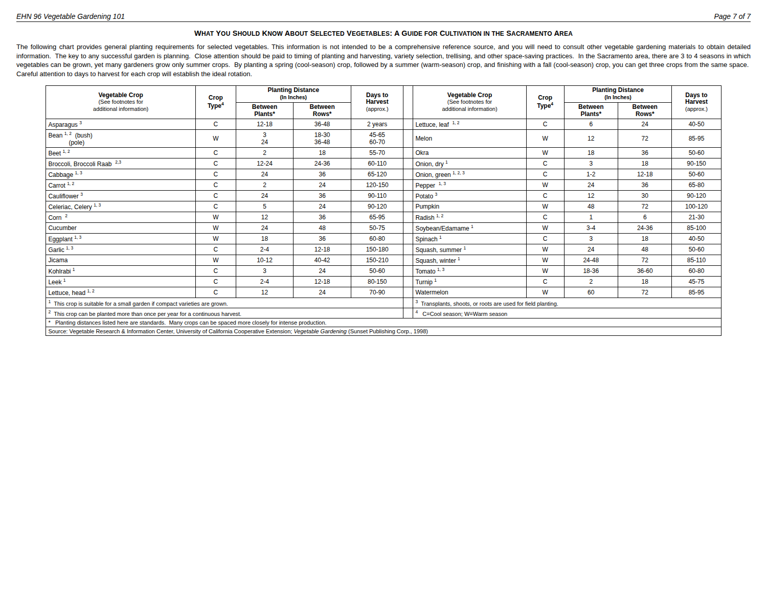EHN 96 Vegetable Gardening 101 Page 7 of 7
WHAT YOU SHOULD KNOW ABOUT SELECTED VEGETABLES: A GUIDE FOR CULTIVATION IN THE SACRAMENTO AREA
The following chart provides general planting requirements for selected vegetables. This information is not intended to be a comprehensive reference source, and you will need to consult other vegetable gardening materials to obtain detailed information. The key to any successful garden is planning. Close attention should be paid to timing of planting and harvesting, variety selection, trellising, and other space-saving practices. In the Sacramento area, there are 3 to 4 seasons in which vegetables can be grown, yet many gardeners grow only summer crops. By planting a spring (cool-season) crop, followed by a summer (warm-season) crop, and finishing with a fall (cool-season) crop, you can get three crops from the same space. Careful attention to days to harvest for each crop will establish the ideal rotation.
| Vegetable Crop (See footnotes for additional information) | Crop Type 4 | Planting Distance (In Inches) | Days to Harvest (approx.) | | Vegetable Crop (See footnotes for additional information) | Crop Type 4 | Planting Distance (In Inches) | Days to Harvest (approx.) |
| --- | --- | --- | --- | --- | --- | --- | --- | --- |
| Between Plants* | Between Rows* | Between Plants* | Between Rows* |
| Asparagus 3 | C | 12-18 | 36-48 | 2 years | | Lettuce, leaf 1, 2 | C | 6 | 24 | 40-50 |
| Bean 1, 2 (bush) (pole) | W | 3 24 | 18-30 36-48 | 45-65 60-70 | | Melon | W | 12 | 72 | 85-95 |
| Beet 1, 2 | C | 2 | 18 | 55-70 | | Okra | W | 18 | 36 | 50-60 |
| Broccoli, Broccoli Raab 2,3 | C | 12-24 | 24-36 | 60-110 | | Onion, dry 1 | C | 3 | 18 | 90-150 |
| Cabbage 1, 3 | C | 24 | 36 | 65-120 | | Onion, green 1, 2, 3 | C | 1-2 | 12-18 | 50-60 |
| Carrot 1, 2 | C | 2 | 24 | 120-150 | | Pepper 1, 3 | W | 24 | 36 | 65-80 |
| Cauliflower 3 | C | 24 | 36 | 90-110 | | Potato 3 | C | 12 | 30 | 90-120 |
| Celeriac, Celery 1, 3 | C | 5 | 24 | 90-120 | | Pumpkin | W | 48 | 72 | 100-120 |
| Corn 2 | W | 12 | 36 | 65-95 | | Radish 1, 2 | C | 1 | 6 | 21-30 |
| Cucumber | W | 24 | 48 | 50-75 | | Soybean/Edamame 1 | W | 3-4 | 24-36 | 85-100 |
| Eggplant 1, 3 | W | 18 | 36 | 60-80 | | Spinach 1 | C | 3 | 18 | 40-50 |
| Garlic 1, 3 | C | 2-4 | 12-18 | 150-180 | | Squash, summer 1 | W | 24 | 48 | 50-60 |
| Jicama | W | 10-12 | 40-42 | 150-210 | | Squash, winter 1 | W | 24-48 | 72 | 85-110 |
| Kohlrabi 1 | C | 3 | 24 | 50-60 | | Tomato 1, 3 | W | 18-36 | 36-60 | 60-80 |
| Leek 1 | C | 2-4 | 12-18 | 80-150 | | Turnip 1 | C | 2 | 18 | 45-75 |
| Lettuce, head 1, 2 | C | 12 | 24 | 70-90 | | Watermelon | W | 60 | 72 | 85-95 |
| 1 This crop is suitable for a small garden if compact varieties are grown. | | 3 Transplants, shoots, or roots are used for field planting. |
| 2 This crop can be planted more than once per year for a continuous harvest. | | 4 C=Cool season; W=Warm season |
| * Planting distances listed here are standards. Many crops can be spaced more closely for intense production. |
| Source: Vegetable Research & Information Center, University of California Cooperative Extension; Vegetable Gardening (Sunset Publishing Corp., 1998) |